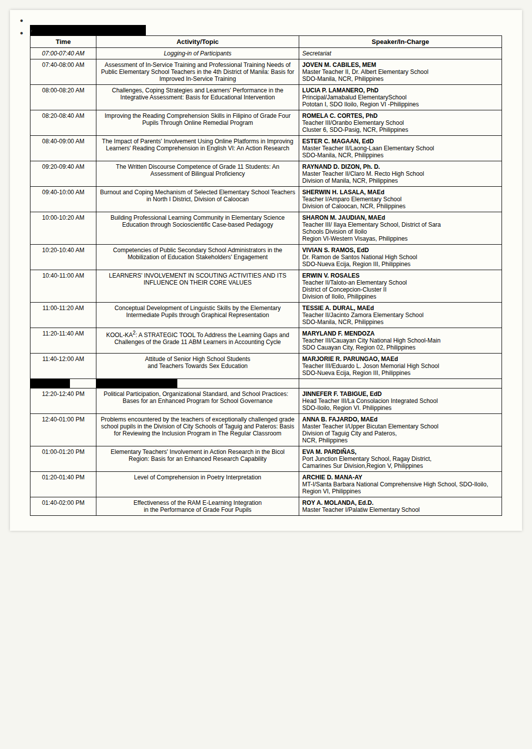• • ′
| Time | Activity/Topic | Speaker/In-Charge |
| --- | --- | --- |
| 07:00-07:40 AM | Logging-in of Participants | Secretariat |
| 07:40-08:00 AM | Assessment of In-Service Training and Professional Training Needs of Public Elementary School Teachers in the 4th District of Manila: Basis for Improved In-Service Training | JOVEN M. CABILES, MEM Master Teacher II, Dr. Albert Elementary School SDO-Manila, NCR, Philippines |
| 08:00-08:20 AM | Challenges, Coping Strategies and Learners' Performance in the Integrative Assessment: Basis for Educational Intervention | LUCIA P. LAMANERO, PhD Principal/Jamabalud ElementarySchool Pototan I, SDO Iloilo, Region VI -Philippines |
| 08:20-08:40 AM | Improving the Reading Comprehension Skills in Filipino of Grade Four Pupils Through Online Remedial Program | ROMELA C. CORTES, PhD Teacher III/Oranbo Elementary School Cluster 6, SDO-Pasig, NCR, Philippines |
| 08:40-09:00 AM | The Impact of Parents' Involvement Using Online Platforms in Improving Learners' Reading Comprehension in English VI: An Action Research | ESTER C. MAGAAN, EdD Master Teacher II/Laong-Laan Elementary School SDO-Manila, NCR, Philippines |
| 09:20-09:40 AM | The Written Discourse Competence of Grade 11 Students: An Assessment of Bilingual Proficiency | RAYNAND D. DIZON, Ph. D. Master Teacher II/Claro M. Recto High School Division of Manila, NCR, Philippines |
| 09:40-10:00 AM | Burnout and Coping Mechanism of Selected Elementary School Teachers in North I District, Division of Caloocan | SHERWIN H. LASALA, MAEd Teacher I/Amparo Elementary School Division of Caloocan, NCR, Philippines |
| 10:00-10:20 AM | Building Professional Learning Community in Elementary Science Education through Socioscientific Case-based Pedagogy | SHARON M. JAUDIAN, MAEd Teacher III/ Ilaya Elementary School, District of Sara Schools Division of Iloilo Region VI-Western Visayas, Philippines |
| 10:20-10:40 AM | Competencies of Public Secondary School Administrators in the Mobilization of Education Stakeholders' Engagement | VIVIAN S. RAMOS, EdD Dr. Ramon de Santos National High School SDO-Nueva Ecija, Region III, Philippines |
| 10:40-11:00 AM | LEARNERS' INVOLVEMENT IN SCOUTING ACTIVITIES AND ITS INFLUENCE ON THEIR CORE VALUES | ERWIN V. ROSALES Teacher II/Taloto-an Elementary School District of Concepcion-Cluster II Division of Iloilo, Philippines |
| 11:00-11:20 AM | Conceptual Development of Linguistic Skills by the Elementary Intermediate Pupils through Graphical Representation | TESSIE A. DURAL, MAEd Teacher II/Jacinto Zamora Elementary School SDO-Manila, NCR, Philippines |
| 11:20-11:40 AM | KOOL-KA 2 : A STRATEGIC TOOL To Address the Learning Gaps and Challenges of the Grade 11 ABM Learners in Accounting Cycle | MARYLAND F. MENDOZA Teacher III/Cauayan City National High School-Main SDO Cauayan City, Region 02, Philippines |
| 11:40-12:00 AM | Attitude of Senior High School Students and Teachers Towards Sex Education | MARJORIE R. PARUNGAO, MAEd Teacher III/Eduardo L. Joson Memorial High School SDO-Nueva Ecija, Region III, Philippines |
| 12:20-12:40 PM | Political Participation, Organizational Standard, and School Practices: Bases for an Enhanced Program for School Governance | JINNEFER F. TABIGUE, EdD Head Teacher III/La Consolacion Integrated School SDO-Iloilo, Region VI. Philippines |
| 12:40-01:00 PM | Problems encountered by the teachers of exceptionally challenged grade school pupils in the Division of City Schools of Taguig and Pateros: Basis for Reviewing the Inclusion Program in The Regular Classroom | ANNA B. FAJARDO, MAEd Master Teacher I/Upper Bicutan Elementary School Division of Taguig City and Pateros, NCR, Philippines |
| 01:00-01:20 PM | Elementary Teachers' Involvement in Action Research in the Bicol Region: Basis for an Enhanced Research Capability | EVA M. PARDIÑAS, Port Junction Elementary School, Ragay District, Camarines Sur Division,Region V, Philippines |
| 01:20-01:40 PM | Level of Comprehension in Poetry Interpretation | ARCHIE D. MANA-AY MT-I/Santa Barbara National Comprehensive High School, SDO-Iloilo, Region VI, Philippines |
| 01:40-02:00 PM | Effectiveness of the RAM E-Learning Integration in the Performance of Grade Four Pupils | ROY A. MOLANDA, Ed.D. Master Teacher I/Palatiw Elementary School |